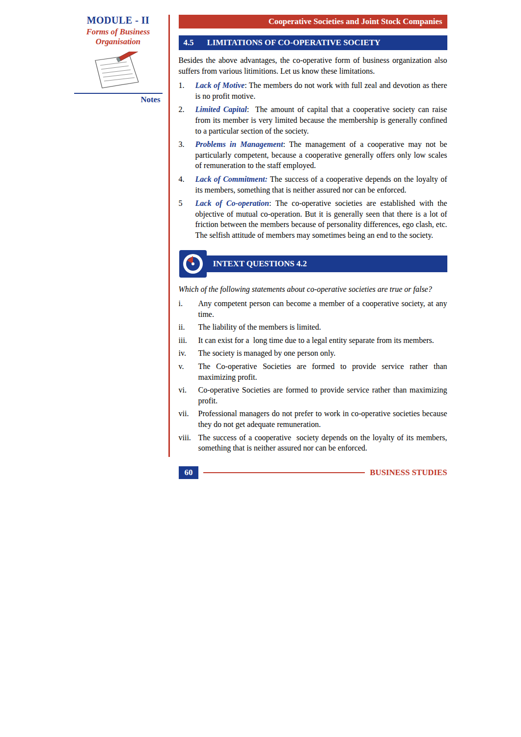MODULE - II
Forms of Business
Organisation
Notes
Cooperative Societies and Joint Stock Companies
4.5 LIMITATIONS OF CO-OPERATIVE SOCIETY
Besides the above advantages, the co-operative form of business organization also suffers from various litimitions. Let us know these limitations.
1. Lack of Motive: The members do not work with full zeal and devotion as there is no profit motive.
2. Limited Capital: The amount of capital that a cooperative society can raise from its member is very limited because the membership is generally confined to a particular section of the society.
3. Problems in Management: The management of a cooperative may not be particularly competent, because a cooperative generally offers only low scales of remuneration to the staff employed.
4. Lack of Commitment: The success of a cooperative depends on the loyalty of its members, something that is neither assured nor can be enforced.
5 Lack of Co-operation: The co-operative societies are established with the objective of mutual co-operation. But it is generally seen that there is a lot of friction between the members because of personality differences, ego clash, etc. The selfish attitude of members may sometimes being an end to the society.
INTEXT QUESTIONS 4.2
Which of the following statements about co-operative societies are true or false?
i. Any competent person can become a member of a cooperative society, at any time.
ii. The liability of the members is limited.
iii. It can exist for a long time due to a legal entity separate from its members.
iv. The society is managed by one person only.
v. The Co-operative Societies are formed to provide service rather than maximizing profit.
vi. Co-operative Societies are formed to provide service rather than maximizing profit.
vii. Professional managers do not prefer to work in co-operative societies because they do not get adequate remuneration.
viii. The success of a cooperative society depends on the loyalty of its members, something that is neither assured nor can be enforced.
60 BUSINESS STUDIES